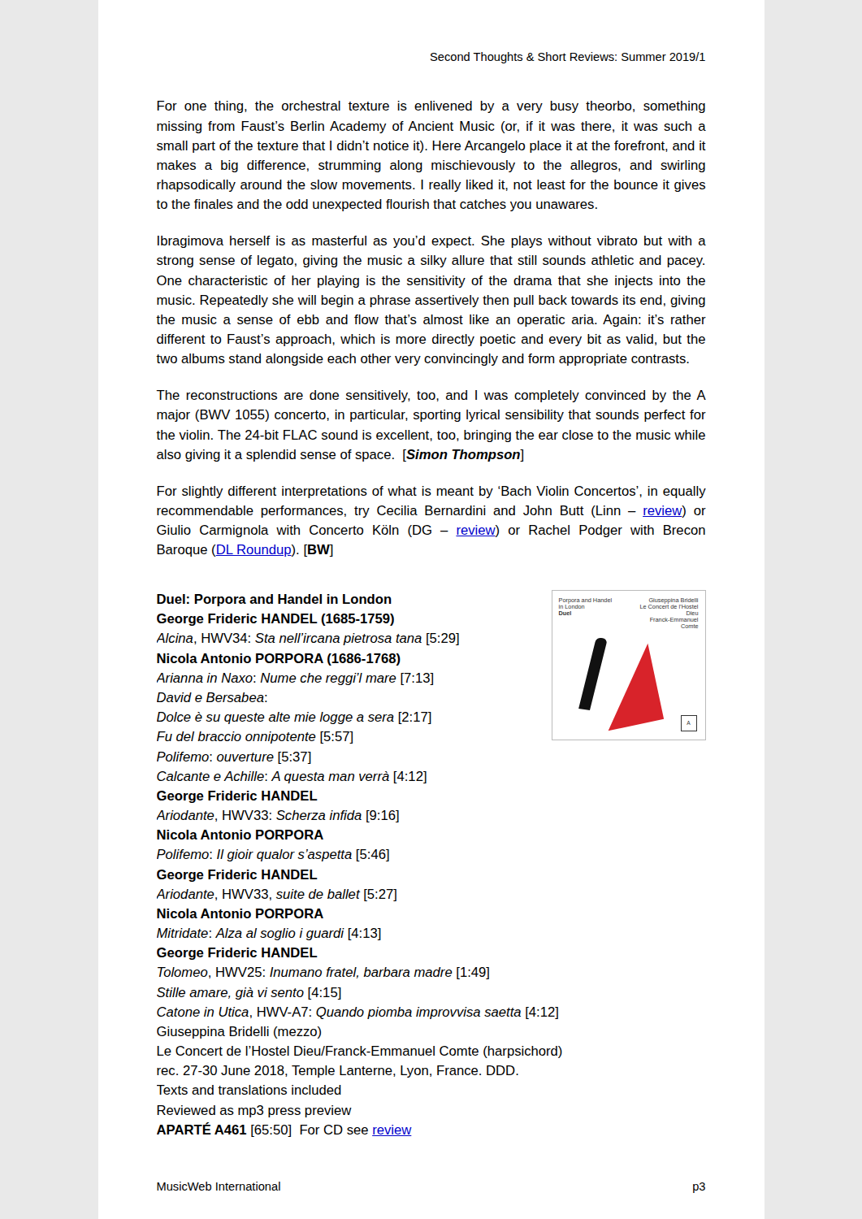Second Thoughts & Short Reviews: Summer 2019/1
For one thing, the orchestral texture is enlivened by a very busy theorbo, something missing from Faust’s Berlin Academy of Ancient Music (or, if it was there, it was such a small part of the texture that I didn’t notice it). Here Arcangelo place it at the forefront, and it makes a big difference, strumming along mischievously to the allegros, and swirling rhapsodically around the slow movements. I really liked it, not least for the bounce it gives to the finales and the odd unexpected flourish that catches you unawares.
Ibragimova herself is as masterful as you’d expect. She plays without vibrato but with a strong sense of legato, giving the music a silky allure that still sounds athletic and pacey. One characteristic of her playing is the sensitivity of the drama that she injects into the music. Repeatedly she will begin a phrase assertively then pull back towards its end, giving the music a sense of ebb and flow that’s almost like an operatic aria. Again: it’s rather different to Faust’s approach, which is more directly poetic and every bit as valid, but the two albums stand alongside each other very convincingly and form appropriate contrasts.
The reconstructions are done sensitively, too, and I was completely convinced by the A major (BWV 1055) concerto, in particular, sporting lyrical sensibility that sounds perfect for the violin. The 24-bit FLAC sound is excellent, too, bringing the ear close to the music while also giving it a splendid sense of space. [Simon Thompson]
For slightly different interpretations of what is meant by ‘Bach Violin Concertos’, in equally recommendable performances, try Cecilia Bernardini and John Butt (Linn – review) or Giulio Carmignola with Concerto Köln (DG – review) or Rachel Podger with Brecon Baroque (DL Roundup). [BW]
Porpora and Handel
in London
Duel
Giuseppina Bridelli
Le Concert de l’Hostel Dieu
Franck-Emmanuel Comte
A
Duel: Porpora and Handel in London
George Frideric HANDEL (1685-1759)
Alcina, HWV34: Sta nell’ircana pietrosa tana [5:29]
Nicola Antonio PORPORA (1686-1768)
Arianna in Naxo: Nume che reggi’l mare [7:13]
David e Bersabea:
Dolce è su queste alte mie logge a sera [2:17]
Fu del braccio onnipotente [5:57]
Polifemo: ouverture [5:37]
Calcante e Achille: A questa man verrà [4:12]
George Frideric HANDEL
Ariodante, HWV33: Scherza infida [9:16]
Nicola Antonio PORPORA
Polifemo: Il gioir qualor s’aspetta [5:46]
George Frideric HANDEL
Ariodante, HWV33, suite de ballet [5:27]
Nicola Antonio PORPORA
Mitridate: Alza al soglio i guardi [4:13]
George Frideric HANDEL
Tolomeo, HWV25: Inumano fratel, barbara madre [1:49]
Stille amare, già vi sento [4:15]
Catone in Utica, HWV-A7: Quando piomba improvvisa saetta [4:12]
Giuseppina Bridelli (mezzo)
Le Concert de l’Hostel Dieu/Franck-Emmanuel Comte (harpsichord)
rec. 27-30 June 2018, Temple Lanterne, Lyon, France. DDD.
Texts and translations included
Reviewed as mp3 press preview
APARTÉ A461 [65:50] For CD see review
MusicWeb International p3